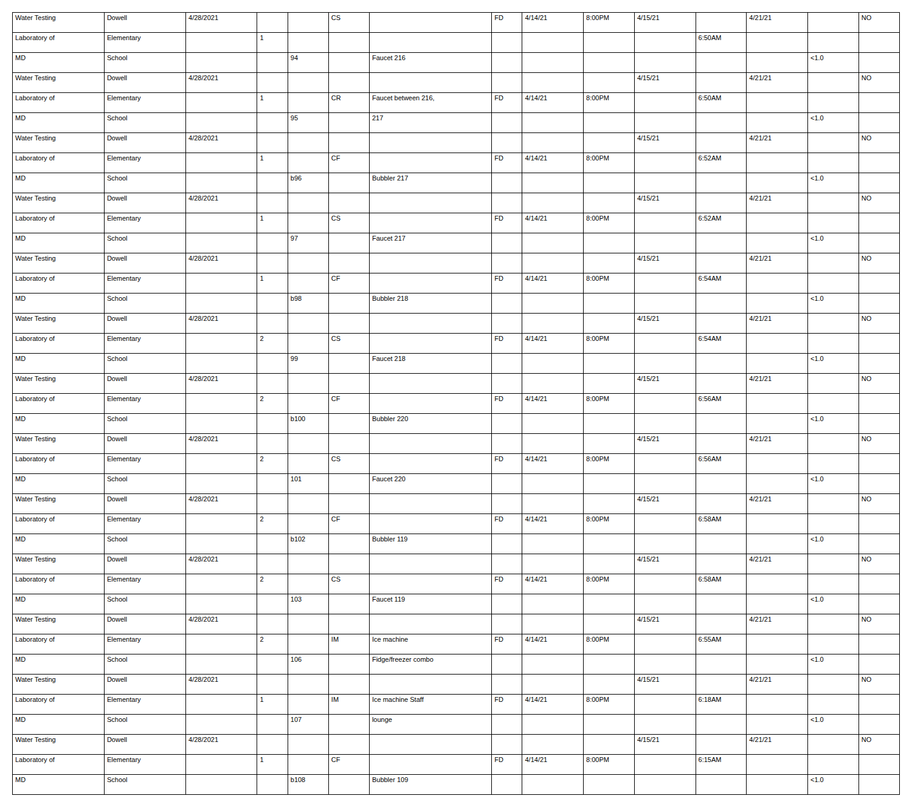| Water Testing | Dowell | 4/28/2021 | | | CS | | FD | 4/14/21 | 8:00PM | 4/15/21 | | 4/21/21 | | NO |
| Laboratory of | Elementary | | 1 | | | | | | | | 6:50AM | | | |
| MD | School | | | 94 | | Faucet 216 | | | | | | | <1.0 | |
| Water Testing | Dowell | 4/28/2021 | | | | | | | | 4/15/21 | | 4/21/21 | | NO |
| Laboratory of | Elementary | | 1 | | CR | Faucet between 216, | FD | 4/14/21 | 8:00PM | | 6:50AM | | | |
| MD | School | | | 95 | | 217 | | | | | | | <1.0 | |
| Water Testing | Dowell | 4/28/2021 | | | | | | | | 4/15/21 | | 4/21/21 | | NO |
| Laboratory of | Elementary | | 1 | | CF | | FD | 4/14/21 | 8:00PM | | 6:52AM | | | |
| MD | School | | | b96 | | Bubbler 217 | | | | | | | <1.0 | |
| Water Testing | Dowell | 4/28/2021 | | | | | | | | 4/15/21 | | 4/21/21 | | NO |
| Laboratory of | Elementary | | 1 | | CS | | FD | 4/14/21 | 8:00PM | | 6:52AM | | | |
| MD | School | | | 97 | | Faucet 217 | | | | | | | <1.0 | |
| Water Testing | Dowell | 4/28/2021 | | | | | | | | 4/15/21 | | 4/21/21 | | NO |
| Laboratory of | Elementary | | 1 | | CF | | FD | 4/14/21 | 8:00PM | | 6:54AM | | | |
| MD | School | | | b98 | | Bubbler 218 | | | | | | | <1.0 | |
| Water Testing | Dowell | 4/28/2021 | | | | | | | | 4/15/21 | | 4/21/21 | | NO |
| Laboratory of | Elementary | | 2 | | CS | | FD | 4/14/21 | 8:00PM | | 6:54AM | | | |
| MD | School | | | 99 | | Faucet 218 | | | | | | | <1.0 | |
| Water Testing | Dowell | 4/28/2021 | | | | | | | | 4/15/21 | | 4/21/21 | | NO |
| Laboratory of | Elementary | | 2 | | CF | | FD | 4/14/21 | 8:00PM | | 6:56AM | | | |
| MD | School | | | b100 | | Bubbler 220 | | | | | | | <1.0 | |
| Water Testing | Dowell | 4/28/2021 | | | | | | | | 4/15/21 | | 4/21/21 | | NO |
| Laboratory of | Elementary | | 2 | | CS | | FD | 4/14/21 | 8:00PM | | 6:56AM | | | |
| MD | School | | | 101 | | Faucet 220 | | | | | | | <1.0 | |
| Water Testing | Dowell | 4/28/2021 | | | | | | | | 4/15/21 | | 4/21/21 | | NO |
| Laboratory of | Elementary | | 2 | | CF | | FD | 4/14/21 | 8:00PM | | 6:58AM | | | |
| MD | School | | | b102 | | Bubbler 119 | | | | | | | <1.0 | |
| Water Testing | Dowell | 4/28/2021 | | | | | | | | 4/15/21 | | 4/21/21 | | NO |
| Laboratory of | Elementary | | 2 | | CS | | FD | 4/14/21 | 8:00PM | | 6:58AM | | | |
| MD | School | | | 103 | | Faucet 119 | | | | | | | <1.0 | |
| Water Testing | Dowell | 4/28/2021 | | | | | | | | 4/15/21 | | 4/21/21 | | NO |
| Laboratory of | Elementary | | 2 | | IM | Ice machine | FD | 4/14/21 | 8:00PM | | 6:55AM | | | |
| MD | School | | | 106 | | Fidge/freezer combo | | | | | | | <1.0 | |
| Water Testing | Dowell | 4/28/2021 | | | | | | | | 4/15/21 | | 4/21/21 | | NO |
| Laboratory of | Elementary | | 1 | | IM | Ice machine Staff | FD | 4/14/21 | 8:00PM | | 6:18AM | | | |
| MD | School | | | 107 | | lounge | | | | | | | <1.0 | |
| Water Testing | Dowell | 4/28/2021 | | | | | | | | 4/15/21 | | 4/21/21 | | NO |
| Laboratory of | Elementary | | 1 | | CF | | FD | 4/14/21 | 8:00PM | | 6:15AM | | | |
| MD | School | | | b108 | | Bubbler 109 | | | | | | | <1.0 | |